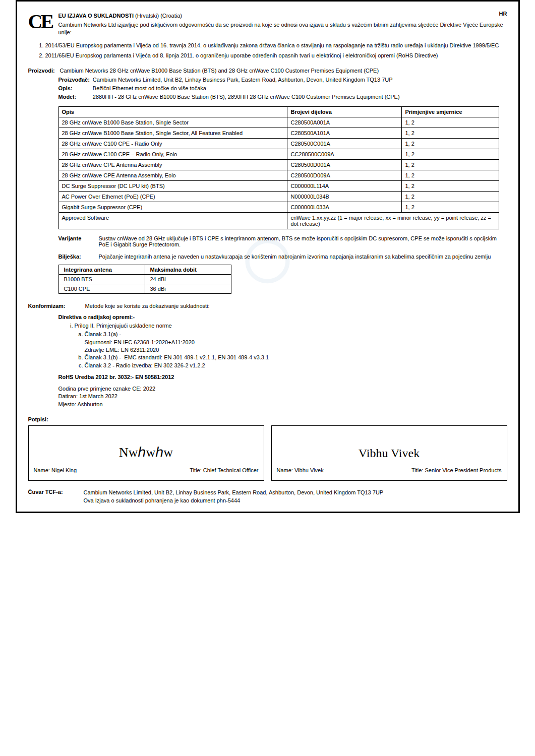○
CE
HR
EU IZJAVA O SUKLADNOSTI (Hrvatski) (Croatia)
Cambium Networks Ltd izjavljuje pod isključivom odgovornošću da se proizvodi na koje se odnosi ova izjava u skladu s važećim bitnim zahtjevima sljedeće Direktive Vijeće Europske unije:
2014/53/EU Europskog parlamenta i Vijeća od 16. travnja 2014. o usklađivanju zakona država članica o stavljanju na raspolaganje na tržištu radio uređaja i ukidanju Direktive 1999/5/EC
2011/65/EU Europskog parlamenta i Vijeća od 8. lipnja 2011. o ograničenju uporabe određenih opasnih tvari u električnoj i elektroničkoj opremi (RoHS Directive)
Proizvodi: Cambium Networks 28 GHz cnWave B1000 Base Station (BTS) and 28 GHz cnWave C100 Customer Premises Equipment (CPE)
| Proizvođač: | Cambium Networks Limited, Unit B2, Linhay Business Park, Eastern Road, Ashburton, Devon, United Kingdom TQ13 7UP |
| Opis: | Bežični Ethernet most od točke do više točaka |
| Model: | 2880HH - 28 GHz cnWave B1000 Base Station (BTS), 2890HH 28 GHz cnWave C100 Customer Premises Equipment (CPE) |
| Opis | Brojevi dijelova | Primjenjive smjernice |
| --- | --- | --- |
| 28 GHz cnWave B1000 Base Station, Single Sector | C280500A001A | 1, 2 |
| 28 GHz cnWave B1000 Base Station, Single Sector, All Features Enabled | C280500A101A | 1, 2 |
| 28 GHz cnWave C100 CPE - Radio Only | C280500C001A | 1, 2 |
| 28 GHz cnWave C100 CPE – Radio Only, Eolo | CC280500C009A | 1, 2 |
| 28 GHz cnWave CPE Antenna Assembly | C280500D001A | 1, 2 |
| 28 GHz cnWave CPE Antenna Assembly, Eolo | C280500D009A | 1, 2 |
| DC Surge Suppressor (DC LPU kit) (BTS) | C000000L114A | 1, 2 |
| AC Power Over Ethernet (PoE) (CPE) | N000000L034B | 1, 2 |
| Gigabit Surge Suppressor (CPE) | C000000L033A | 1, 2 |
| Approved Software | cnWave 1.xx.yy.zz (1 = major release, xx = minor release, yy = point release, zz = dot release) |
Varijante
Sustav cnWave od 28 GHz uključuje i BTS i CPE s integriranom antenom, BTS se može isporučiti s opcijskim DC supresorom, CPE se može isporučiti s opcijskim PoE i Gigabit Surge Protectorom.
Bilješka:
Pojačanje integriranih antena je naveden u nastavku:apaja se korištenim nabrojanim izvorima napajanja instaliranim sa kabelima specifičnim za pojedinu zemlju
| Integrirana antena | Maksimalna dobit |
| --- | --- |
| B1000 BTS | 24 dBi |
| C100 CPE | 36 dBi |
Konformizam: Metode koje se koriste za dokazivanje sukladnosti:
Direktiva o radijskoj opremi:-
Prilog II. Primjenjujući usklađene norme
Članak 3.1(a) -
Sigurnosni: EN IEC 62368-1:2020+A11:2020
Zdravlje EME: EN 62311:2020
Članak 3.1(b) - EMC standardi: EN 301 489-1 v2.1.1, EN 301 489-4 v3.3.1
Članak 3.2 - Radio izvedba: EN 302 326-2 v1.2.2
RoHS Uredba 2012 br. 3032:- EN 50581:2012
Godina prve primjene oznake CE: 2022
Datiran: 1st March 2022
Mjesto: Ashburton
Potpisi:
Nwℎwℎw
Name: Nigel King Title: Chief Technical Officer
Vibhu Vivek
Name: Vibhu Vivek Title: Senior Vice President Products
Čuvar TCF-a:
Cambium Networks Limited, Unit B2, Linhay Business Park, Eastern Road, Ashburton, Devon, United Kingdom TQ13 7UP
Ova Izjava o sukladnosti pohranjena je kao dokument phn-5444